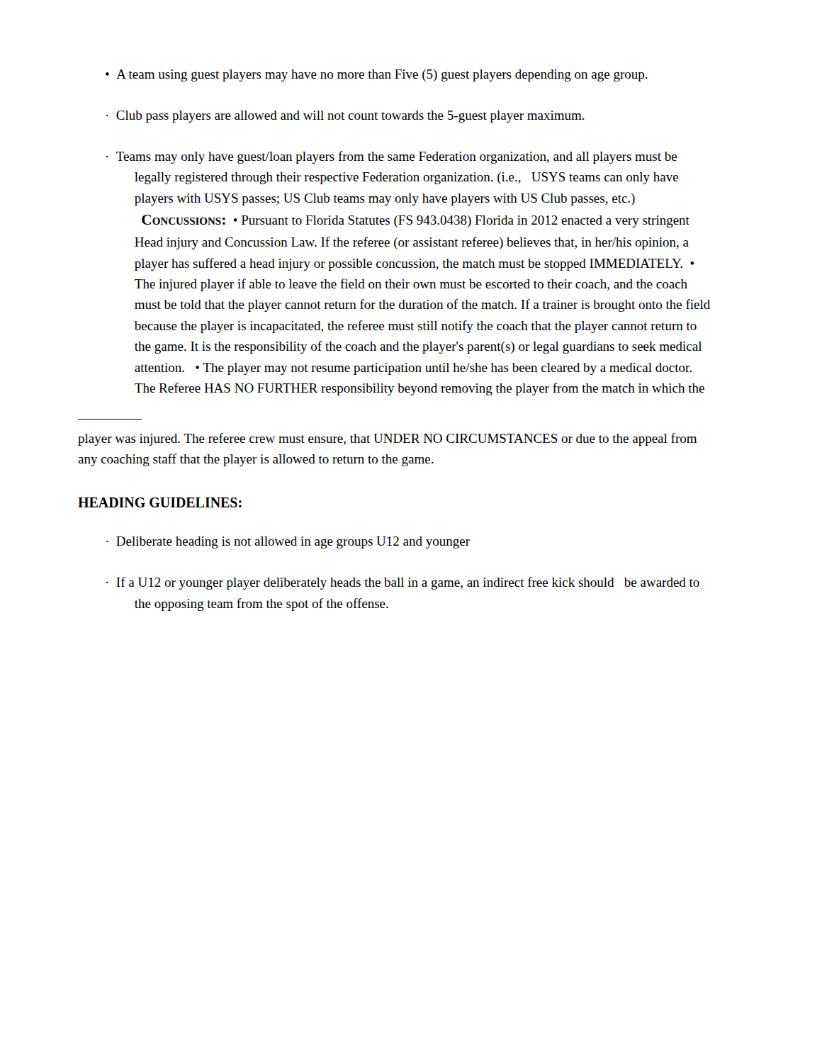A team using guest players may have no more than Five (5) guest players depending on age group.
Club pass players are allowed and will not count towards the 5-guest player maximum.
Teams may only have guest/loan players from the same Federation organization, and all players must be legally registered through their respective Federation organization. (i.e., USYS teams can only have players with USYS passes; US Club teams may only have players with US Club passes, etc.) Concussions: • Pursuant to Florida Statutes (FS 943.0438) Florida in 2012 enacted a very stringent Head injury and Concussion Law. If the referee (or assistant referee) believes that, in her/his opinion, a player has suffered a head injury or possible concussion, the match must be stopped IMMEDIATELY. • The injured player if able to leave the field on their own must be escorted to their coach, and the coach must be told that the player cannot return for the duration of the match. If a trainer is brought onto the field because the player is incapacitated, the referee must still notify the coach that the player cannot return to the game. It is the responsibility of the coach and the player's parent(s) or legal guardians to seek medical attention. • The player may not resume participation until he/she has been cleared by a medical doctor. The Referee HAS NO FURTHER responsibility beyond removing the player from the match in which the
player was injured. The referee crew must ensure, that UNDER NO CIRCUMSTANCES or due to the appeal from any coaching staff that the player is allowed to return to the game.
HEADING GUIDELINES:
Deliberate heading is not allowed in age groups U12 and younger
If a U12 or younger player deliberately heads the ball in a game, an indirect free kick should be awarded to the opposing team from the spot of the offense.